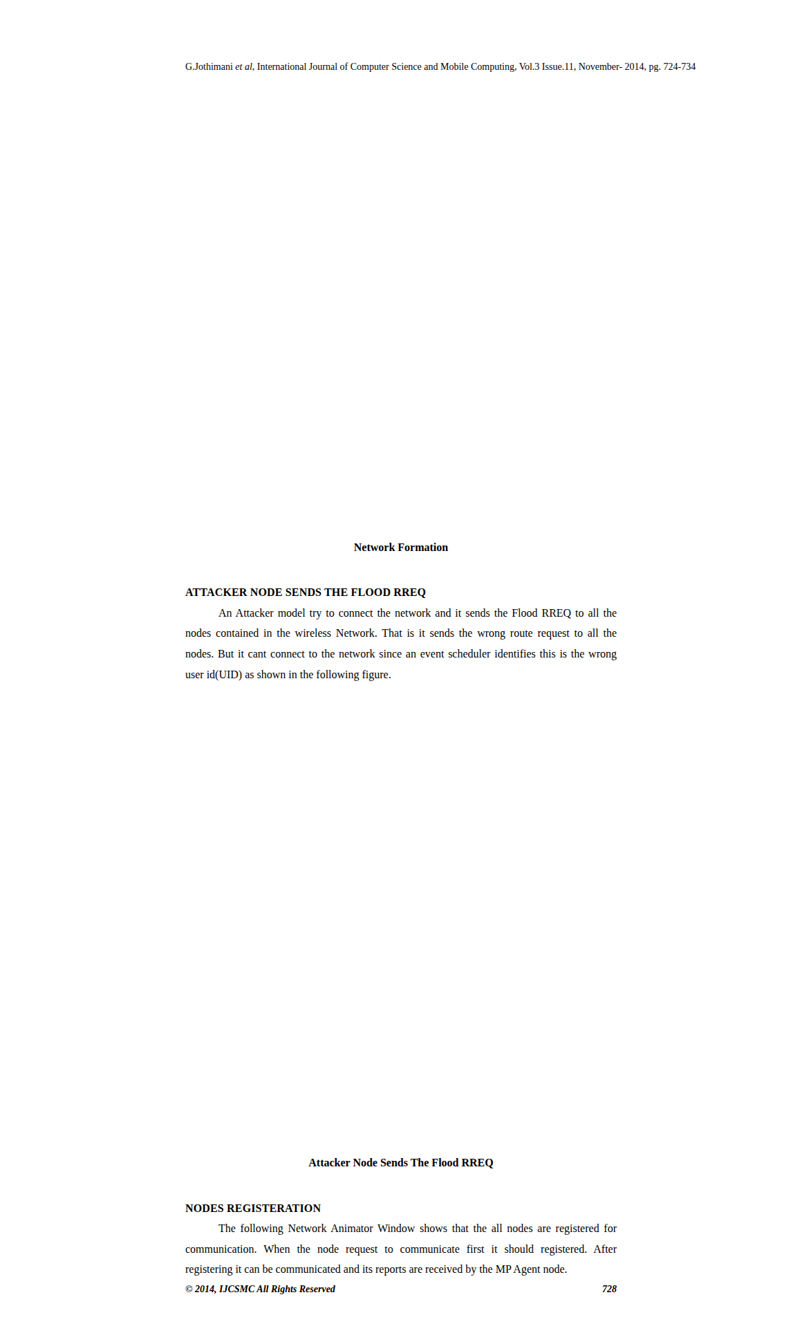G.Jothimani et al, International Journal of Computer Science and Mobile Computing, Vol.3 Issue.11, November- 2014, pg. 724-734
Network Formation
ATTACKER NODE SENDS THE FLOOD RREQ
An Attacker model try to connect the network and it sends the Flood RREQ to all the nodes contained in the wireless Network. That is it sends the wrong route request to all the nodes. But it cant connect to the network since an event scheduler identifies this is the wrong user id(UID) as shown in the following figure.
Attacker Node Sends The Flood RREQ
NODES REGISTERATION
The following Network Animator Window shows that the all nodes are registered for communication. When the node request to communicate first it should registered. After registering it can be communicated and its reports are received by the MP Agent node.
© 2014, IJCSMC All Rights Reserved 728